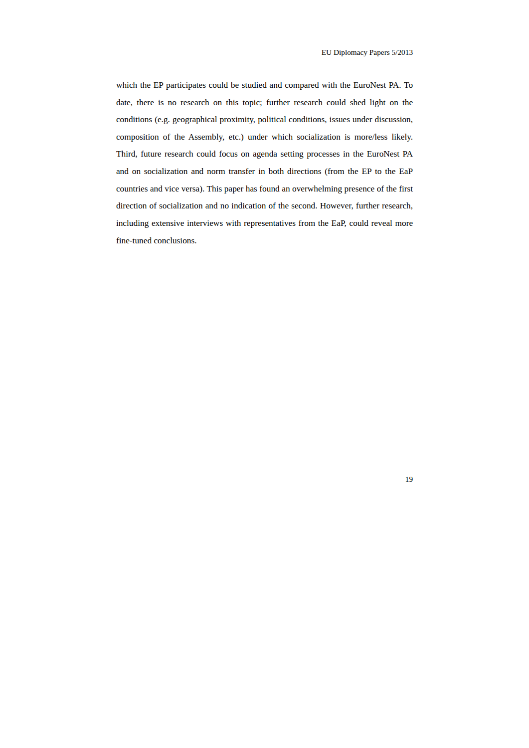EU Diplomacy Papers 5/2013
which the EP participates could be studied and compared with the EuroNest PA. To date, there is no research on this topic; further research could shed light on the conditions (e.g. geographical proximity, political conditions, issues under discussion, composition of the Assembly, etc.) under which socialization is more/less likely. Third, future research could focus on agenda setting processes in the EuroNest PA and on socialization and norm transfer in both directions (from the EP to the EaP countries and vice versa). This paper has found an overwhelming presence of the first direction of socialization and no indication of the second. However, further research, including extensive interviews with representatives from the EaP, could reveal more fine-tuned conclusions.
19